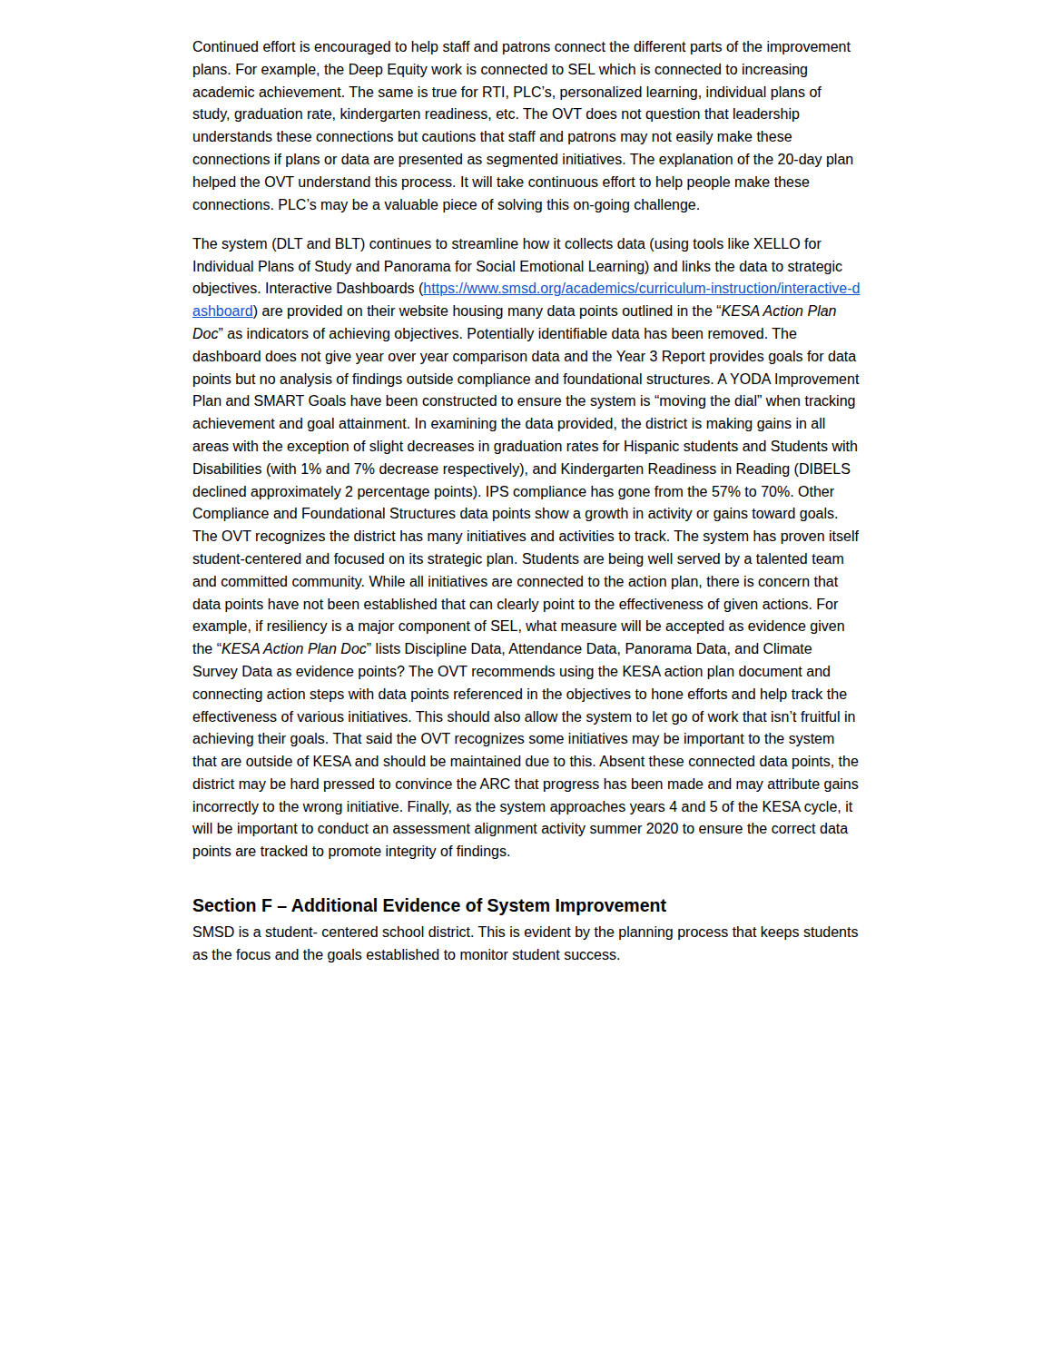Continued effort is encouraged to help staff and patrons connect the different parts of the improvement plans. For example, the Deep Equity work is connected to SEL which is connected to increasing academic achievement. The same is true for RTI, PLC’s, personalized learning, individual plans of study, graduation rate, kindergarten readiness, etc. The OVT does not question that leadership understands these connections but cautions that staff and patrons may not easily make these connections if plans or data are presented as segmented initiatives. The explanation of the 20-day plan helped the OVT understand this process. It will take continuous effort to help people make these connections. PLC’s may be a valuable piece of solving this on-going challenge.
The system (DLT and BLT) continues to streamline how it collects data (using tools like XELLO for Individual Plans of Study and Panorama for Social Emotional Learning) and links the data to strategic objectives. Interactive Dashboards (https://www.smsd.org/academics/curriculum-instruction/interactive-dashboard) are provided on their website housing many data points outlined in the “KESA Action Plan Doc” as indicators of achieving objectives. Potentially identifiable data has been removed. The dashboard does not give year over year comparison data and the Year 3 Report provides goals for data points but no analysis of findings outside compliance and foundational structures. A YODA Improvement Plan and SMART Goals have been constructed to ensure the system is “moving the dial” when tracking achievement and goal attainment. In examining the data provided, the district is making gains in all areas with the exception of slight decreases in graduation rates for Hispanic students and Students with Disabilities (with 1% and 7% decrease respectively), and Kindergarten Readiness in Reading (DIBELS declined approximately 2 percentage points). IPS compliance has gone from the 57% to 70%. Other Compliance and Foundational Structures data points show a growth in activity or gains toward goals. The OVT recognizes the district has many initiatives and activities to track. The system has proven itself student-centered and focused on its strategic plan. Students are being well served by a talented team and committed community. While all initiatives are connected to the action plan, there is concern that data points have not been established that can clearly point to the effectiveness of given actions. For example, if resiliency is a major component of SEL, what measure will be accepted as evidence given the “KESA Action Plan Doc” lists Discipline Data, Attendance Data, Panorama Data, and Climate Survey Data as evidence points? The OVT recommends using the KESA action plan document and connecting action steps with data points referenced in the objectives to hone efforts and help track the effectiveness of various initiatives. This should also allow the system to let go of work that isn’t fruitful in achieving their goals. That said the OVT recognizes some initiatives may be important to the system that are outside of KESA and should be maintained due to this. Absent these connected data points, the district may be hard pressed to convince the ARC that progress has been made and may attribute gains incorrectly to the wrong initiative. Finally, as the system approaches years 4 and 5 of the KESA cycle, it will be important to conduct an assessment alignment activity summer 2020 to ensure the correct data points are tracked to promote integrity of findings.
Section F – Additional Evidence of System Improvement
SMSD is a student- centered school district. This is evident by the planning process that keeps students as the focus and the goals established to monitor student success.